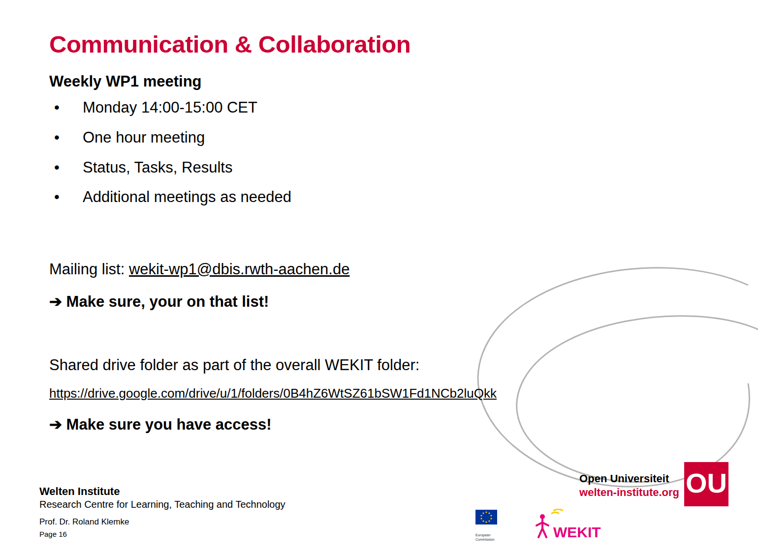Communication & Collaboration
Weekly WP1 meeting
Monday 14:00-15:00 CET
One hour meeting
Status, Tasks, Results
Additional meetings as needed
Mailing list: wekit-wp1@dbis.rwth-aachen.de
➔ Make sure, your on that list!
Shared drive folder as part of the overall WEKIT folder:
https://drive.google.com/drive/u/1/folders/0B4hZ6WtSZ61bSW1Fd1NCb2luQkk
➔ Make sure you have access!
Welten Institute
Research Centre for Learning, Teaching and Technology
Prof. Dr. Roland Klemke
Page 16
Open Universiteit
welten-institute.org
OU European Commission WEKIT